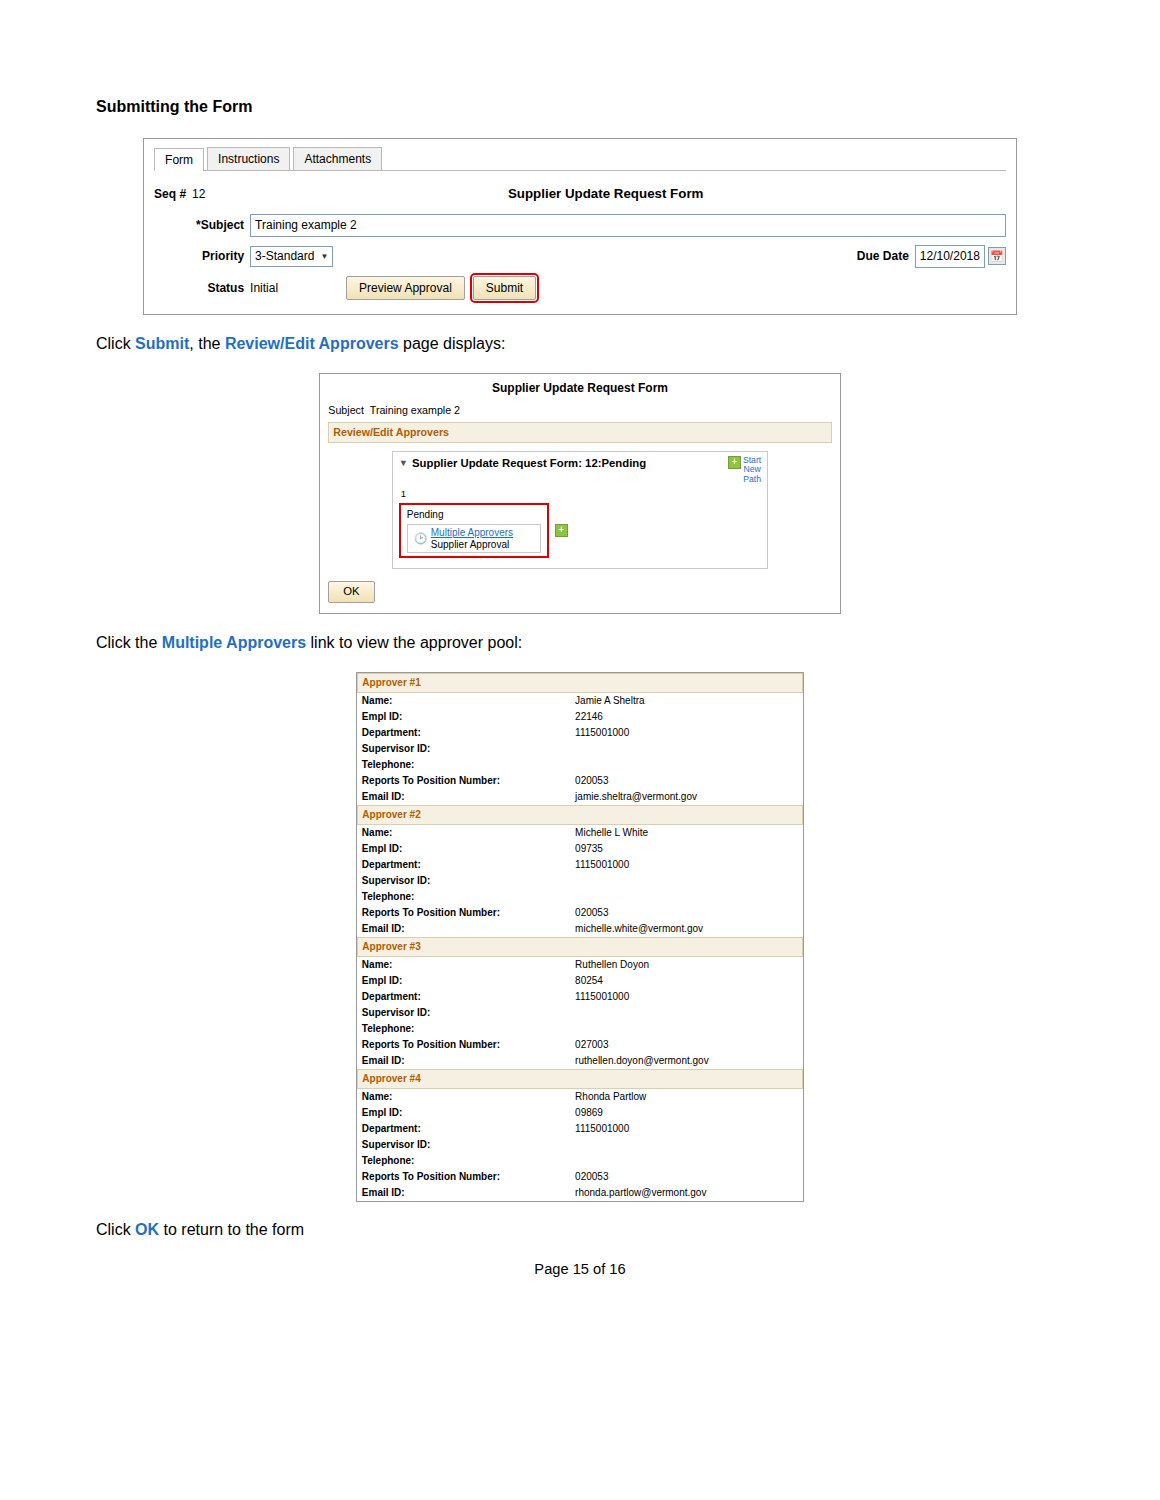Submitting the Form
Form
Instructions
Attachments
Seq #12 Supplier Update Request Form
*Subject Training example 2
Priority 3-Standard Due Date 12/10/2018 📅
Status Initial Preview Approval Submit
Click Submit, the Review/Edit Approvers page displays:
Supplier Update Request Form
Subject Training example 2
Review/Edit Approvers
▼ Supplier Update Request Form: 12:Pending + Start
New
Path
1
Pending
🕑 Multiple Approvers
Supplier Approval
+
OK
Click the Multiple Approvers link to view the approver pool:
| Approver #1 |
| Name: | Jamie A Sheltra |
| Empl ID: | 22146 |
| Department: | 1115001000 |
| Supervisor ID: | |
| Telephone: | |
| Reports To Position Number: | 020053 |
| Email ID: | jamie.sheltra@vermont.gov |
| Approver #2 |
| Name: | Michelle L White |
| Empl ID: | 09735 |
| Department: | 1115001000 |
| Supervisor ID: | |
| Telephone: | |
| Reports To Position Number: | 020053 |
| Email ID: | michelle.white@vermont.gov |
| Approver #3 |
| Name: | Ruthellen Doyon |
| Empl ID: | 80254 |
| Department: | 1115001000 |
| Supervisor ID: | |
| Telephone: | |
| Reports To Position Number: | 027003 |
| Email ID: | ruthellen.doyon@vermont.gov |
| Approver #4 |
| Name: | Rhonda Partlow |
| Empl ID: | 09869 |
| Department: | 1115001000 |
| Supervisor ID: | |
| Telephone: | |
| Reports To Position Number: | 020053 |
| Email ID: | rhonda.partlow@vermont.gov |
Click OK to return to the form
Page 15 of 16